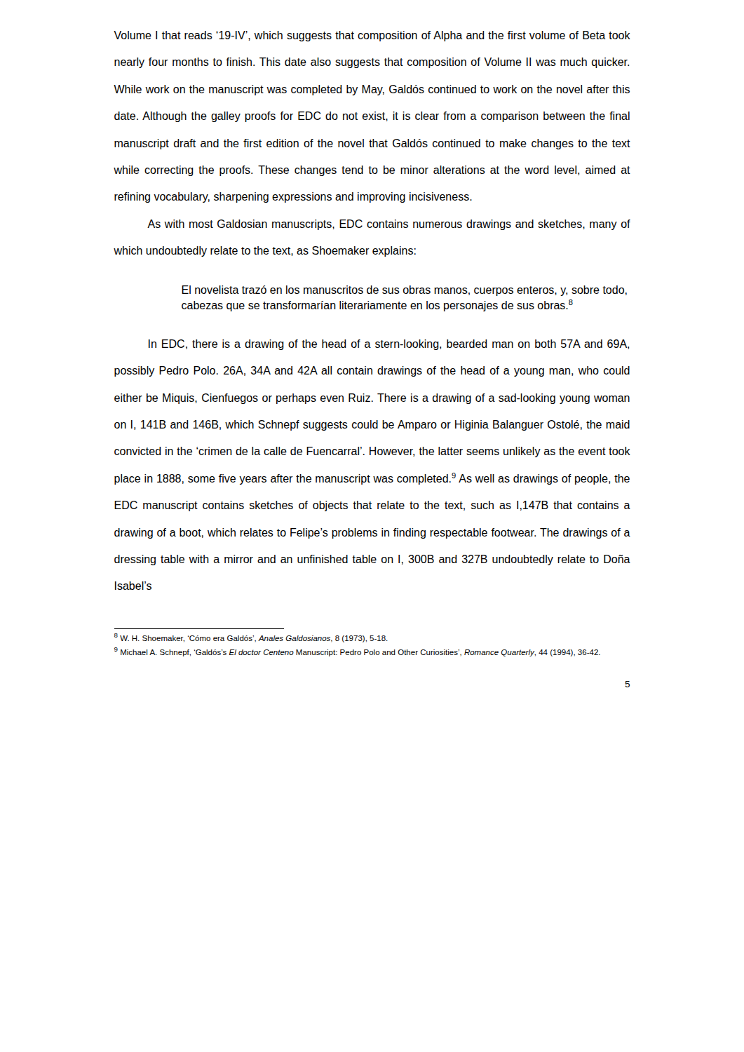Volume I that reads ‘19-IV’, which suggests that composition of Alpha and the first volume of Beta took nearly four months to finish. This date also suggests that composition of Volume II was much quicker. While work on the manuscript was completed by May, Galdós continued to work on the novel after this date. Although the galley proofs for EDC do not exist, it is clear from a comparison between the final manuscript draft and the first edition of the novel that Galdós continued to make changes to the text while correcting the proofs. These changes tend to be minor alterations at the word level, aimed at refining vocabulary, sharpening expressions and improving incisiveness.
As with most Galdosian manuscripts, EDC contains numerous drawings and sketches, many of which undoubtedly relate to the text, as Shoemaker explains:
El novelista trazó en los manuscritos de sus obras manos, cuerpos enteros, y, sobre todo, cabezas que se transformarían literariamente en los personajes de sus obras.8
In EDC, there is a drawing of the head of a stern-looking, bearded man on both 57A and 69A, possibly Pedro Polo. 26A, 34A and 42A all contain drawings of the head of a young man, who could either be Miquis, Cienfuegos or perhaps even Ruiz. There is a drawing of a sad-looking young woman on I, 141B and 146B, which Schnepf suggests could be Amparo or Higinia Balanguer Ostolé, the maid convicted in the ‘crimen de la calle de Fuencarral’. However, the latter seems unlikely as the event took place in 1888, some five years after the manuscript was completed.9 As well as drawings of people, the EDC manuscript contains sketches of objects that relate to the text, such as I,147B that contains a drawing of a boot, which relates to Felipe’s problems in finding respectable footwear. The drawings of a dressing table with a mirror and an unfinished table on I, 300B and 327B undoubtedly relate to Doña Isabel’s
8 W. H. Shoemaker, ‘Cómo era Galdós’, Anales Galdosianos, 8 (1973), 5-18.
9 Michael A. Schnepf, ‘Galdós’s El doctor Centeno Manuscript: Pedro Polo and Other Curiosities’, Romance Quarterly, 44 (1994), 36-42.
5